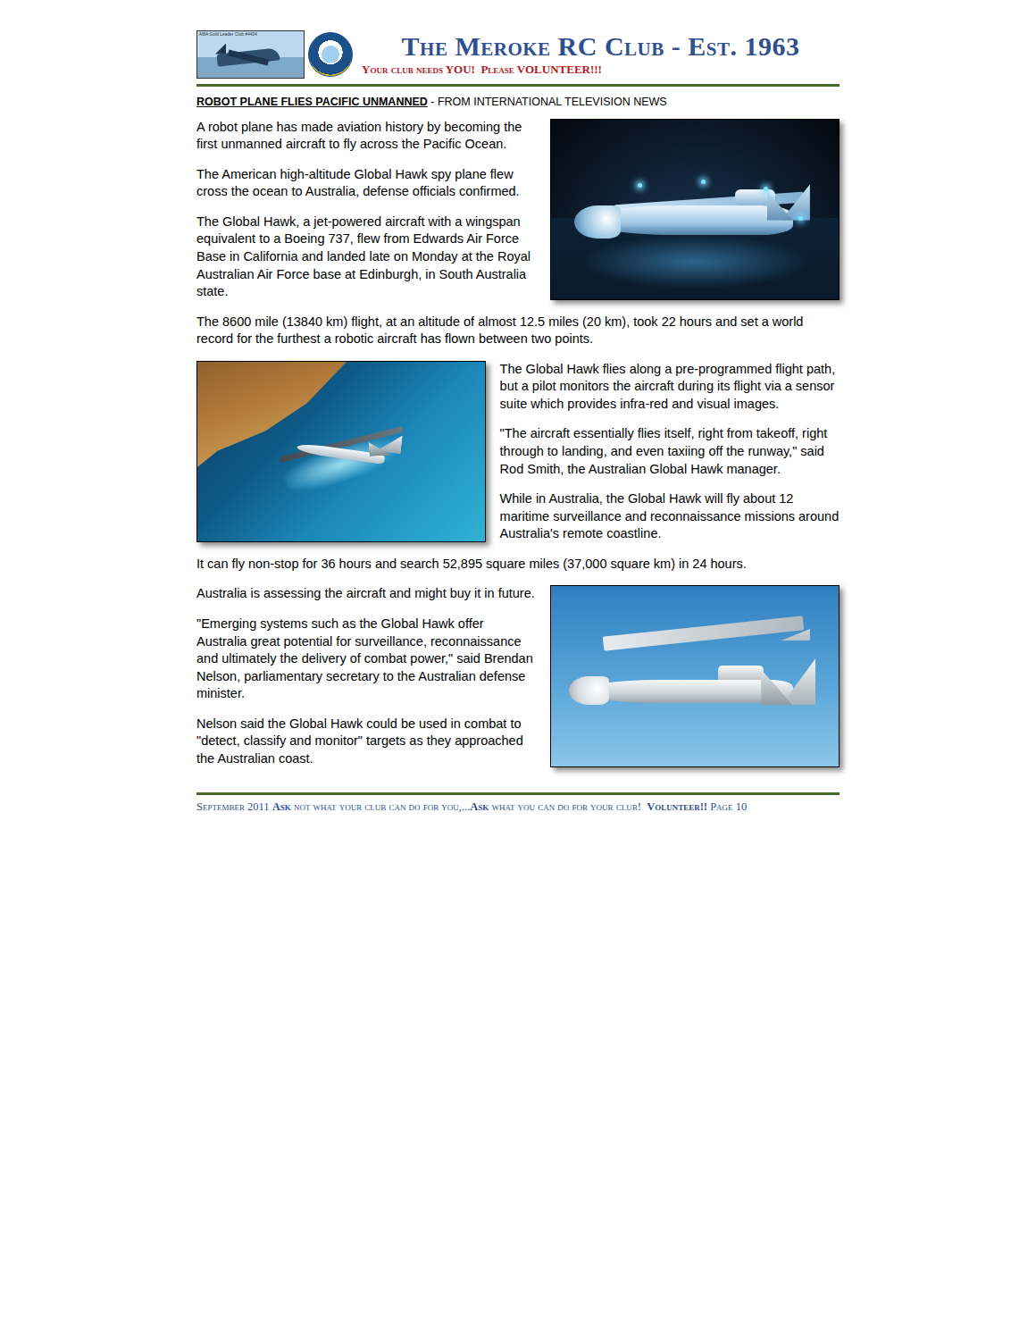AMA Gold Leader Club #4434
The Meroke RC Club - Est. 1963
Your club needs YOU! Please VOLUNTEER!!!
ROBOT PLANE FLIES PACIFIC UNMANNED - FROM INTERNATIONAL TELEVISION NEWS
A robot plane has made aviation history by becoming the first unmanned aircraft to fly across the Pacific Ocean.
The American high-altitude Global Hawk spy plane flew cross the ocean to Australia, defense officials confirmed.
The Global Hawk, a jet-powered aircraft with a wingspan equivalent to a Boeing 737, flew from Edwards Air Force Base in California and landed late on Monday at the Royal Australian Air Force base at Edinburgh, in South Australia state.
The 8600 mile (13840 km) flight, at an altitude of almost 12.5 miles (20 km), took 22 hours and set a world record for the furthest a robotic aircraft has flown between two points.
The Global Hawk flies along a pre-programmed flight path, but a pilot monitors the aircraft during its flight via a sensor suite which provides infra-red and visual images.
"The aircraft essentially flies itself, right from takeoff, right through to landing, and even taxiing off the runway," said Rod Smith, the Australian Global Hawk manager.
While in Australia, the Global Hawk will fly about 12 maritime surveillance and reconnaissance missions around Australia's remote coastline.
It can fly non-stop for 36 hours and search 52,895 square miles (37,000 square km) in 24 hours.
Australia is assessing the aircraft and might buy it in future.
"Emerging systems such as the Global Hawk offer Australia great potential for surveillance, reconnaissance and ultimately the delivery of combat power," said Brendan Nelson, parliamentary secretary to the Australian defense minister.
Nelson said the Global Hawk could be used in combat to "detect, classify and monitor" targets as they approached the Australian coast.
September 2011 Ask not what your club can do for you,...Ask what you can do for your club! Volunteer!! Page 10